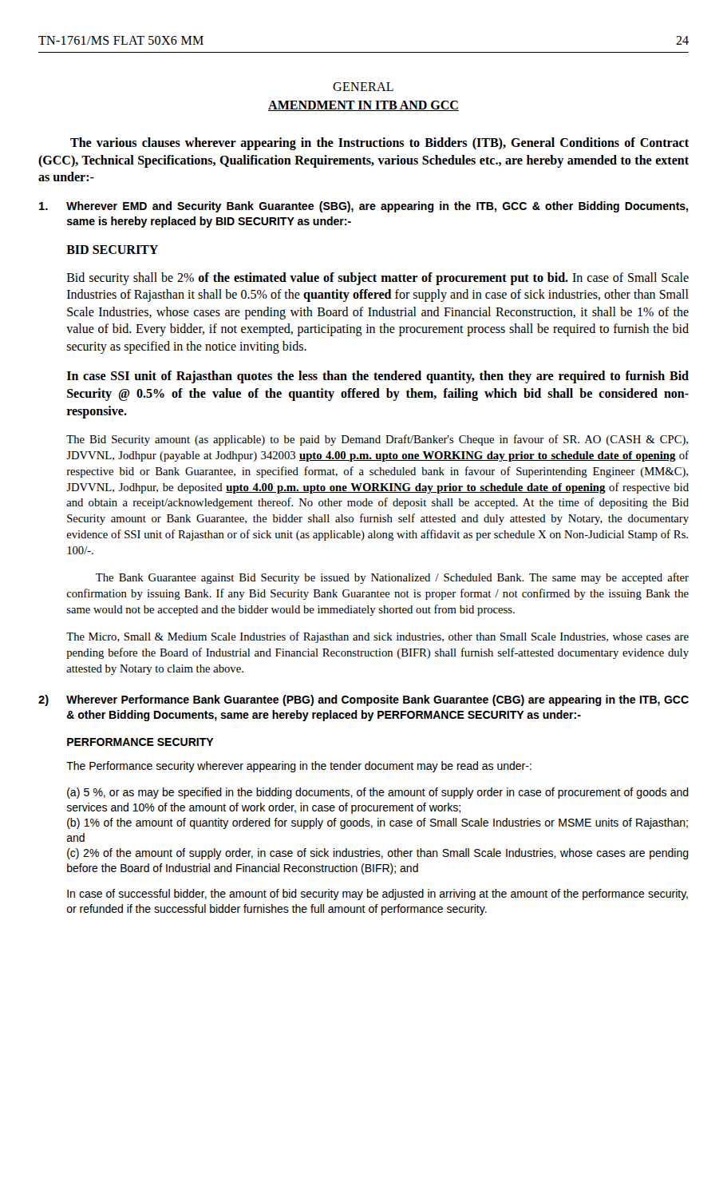TN-1761/MS FLAT 50X6 MM 24
GENERAL
AMENDMENT IN ITB AND GCC
The various clauses wherever appearing in the Instructions to Bidders (ITB), General Conditions of Contract (GCC), Technical Specifications, Qualification Requirements, various Schedules etc., are hereby amended to the extent as under:-
Wherever EMD and Security Bank Guarantee (SBG), are appearing in the ITB, GCC & other Bidding Documents, same is hereby replaced by BID SECURITY as under:-
BID SECURITY
Bid security shall be 2% of the estimated value of subject matter of procurement put to bid. In case of Small Scale Industries of Rajasthan it shall be 0.5% of the quantity offered for supply and in case of sick industries, other than Small Scale Industries, whose cases are pending with Board of Industrial and Financial Reconstruction, it shall be 1% of the value of bid. Every bidder, if not exempted, participating in the procurement process shall be required to furnish the bid security as specified in the notice inviting bids.
In case SSI unit of Rajasthan quotes the less than the tendered quantity, then they are required to furnish Bid Security @ 0.5% of the value of the quantity offered by them, failing which bid shall be considered non-responsive.
The Bid Security amount (as applicable) to be paid by Demand Draft/Banker's Cheque in favour of SR. AO (CASH & CPC), JDVVNL, Jodhpur (payable at Jodhpur) 342003 upto 4.00 p.m. upto one WORKING day prior to schedule date of opening of respective bid or Bank Guarantee, in specified format, of a scheduled bank in favour of Superintending Engineer (MM&C), JDVVNL, Jodhpur, be deposited upto 4.00 p.m. upto one WORKING day prior to schedule date of opening of respective bid and obtain a receipt/acknowledgement thereof. No other mode of deposit shall be accepted. At the time of depositing the Bid Security amount or Bank Guarantee, the bidder shall also furnish self attested and duly attested by Notary, the documentary evidence of SSI unit of Rajasthan or of sick unit (as applicable) along with affidavit as per schedule X on Non-Judicial Stamp of Rs. 100/-.
The Bank Guarantee against Bid Security be issued by Nationalized / Scheduled Bank. The same may be accepted after confirmation by issuing Bank. If any Bid Security Bank Guarantee not is proper format / not confirmed by the issuing Bank the same would not be accepted and the bidder would be immediately shorted out from bid process.
The Micro, Small & Medium Scale Industries of Rajasthan and sick industries, other than Small Scale Industries, whose cases are pending before the Board of Industrial and Financial Reconstruction (BIFR) shall furnish self-attested documentary evidence duly attested by Notary to claim the above.
Wherever Performance Bank Guarantee (PBG) and Composite Bank Guarantee (CBG) are appearing in the ITB, GCC & other Bidding Documents, same are hereby replaced by PERFORMANCE SECURITY as under:-
PERFORMANCE SECURITY
The Performance security wherever appearing in the tender document may be read as under-:
(a) 5 %, or as may be specified in the bidding documents, of the amount of supply order in case of procurement of goods and services and 10% of the amount of work order, in case of procurement of works;
(b) 1% of the amount of quantity ordered for supply of goods, in case of Small Scale Industries or MSME units of Rajasthan; and
(c) 2% of the amount of supply order, in case of sick industries, other than Small Scale Industries, whose cases are pending before the Board of Industrial and Financial Reconstruction (BIFR); and
In case of successful bidder, the amount of bid security may be adjusted in arriving at the amount of the performance security, or refunded if the successful bidder furnishes the full amount of performance security.